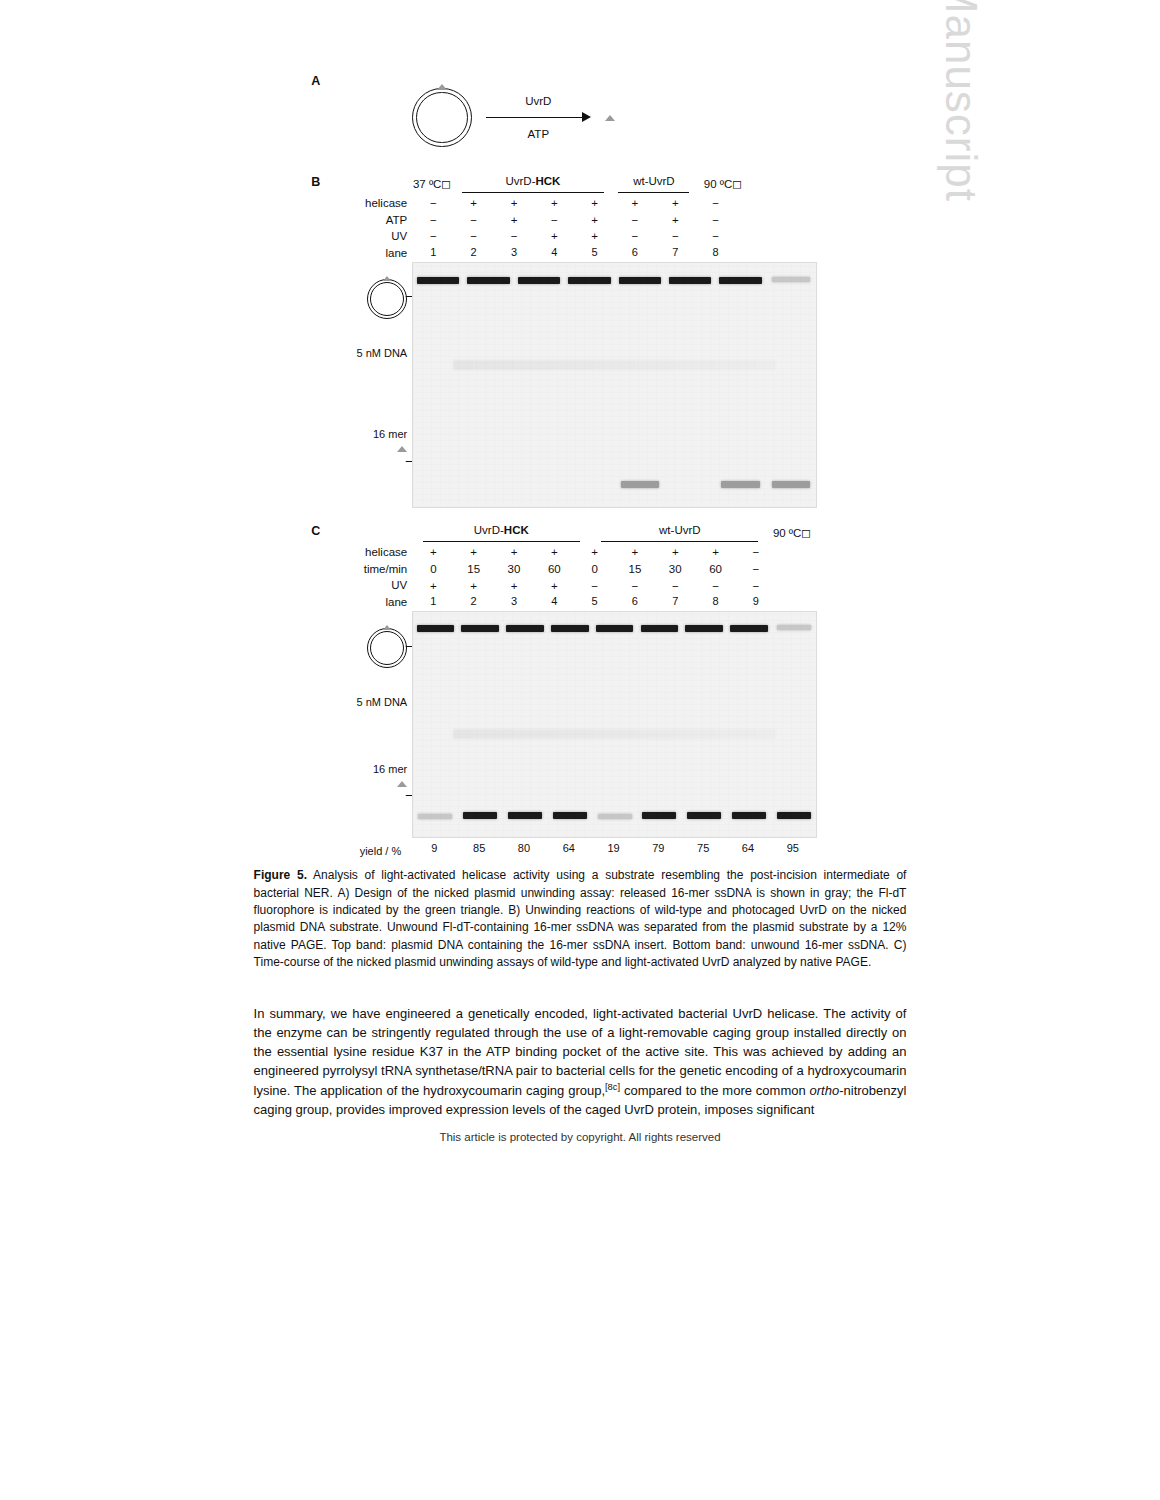Author Manuscript
A
UvrD
ATP
B
37 ºC◻
UvrD-HCK
wt-UvrD
90 ºC◻
| helicase | − | + | + | + | + | + | + | − |
| ATP | − | − | + | − | + | − | + | − |
| UV | − | − | − | + | + | − | − | − |
| lane | 1 | 2 | 3 | 4 | 5 | 6 | 7 | 8 |
5 nM DNA
16 mer
⟶ ⟶
C
UvrD-HCK
wt-UvrD
90 ºC◻
| helicase | + | + | + | + | + | + | + | + | − |
| time/min | 0 | 15 | 30 | 60 | 0 | 15 | 30 | 60 | − |
| UV | + | + | + | + | − | − | − | − | − |
| lane | 1 | 2 | 3 | 4 | 5 | 6 | 7 | 8 | 9 |
5 nM DNA
16 mer
⟶ ⟶
yield / %
9
85
80
64
19
79
75
64
95
Figure 5. Analysis of light-activated helicase activity using a substrate resembling the post-incision intermediate of bacterial NER. A) Design of the nicked plasmid unwinding assay: released 16-mer ssDNA is shown in gray; the Fl-dT fluorophore is indicated by the green triangle. B) Unwinding reactions of wild-type and photocaged UvrD on the nicked plasmid DNA substrate. Unwound Fl-dT-containing 16-mer ssDNA was separated from the plasmid substrate by a 12% native PAGE. Top band: plasmid DNA containing the 16-mer ssDNA insert. Bottom band: unwound 16-mer ssDNA. C) Time-course of the nicked plasmid unwinding assays of wild-type and light-activated UvrD analyzed by native PAGE.
In summary, we have engineered a genetically encoded, light-activated bacterial UvrD helicase. The activity of the enzyme can be stringently regulated through the use of a light-removable caging group installed directly on the essential lysine residue K37 in the ATP binding pocket of the active site. This was achieved by adding an engineered pyrrolysyl tRNA synthetase/tRNA pair to bacterial cells for the genetic encoding of a hydroxycoumarin lysine. The application of the hydroxycoumarin caging group,[8c] compared to the more common ortho-nitrobenzyl caging group, provides improved expression levels of the caged UvrD protein, imposes significant
This article is protected by copyright. All rights reserved